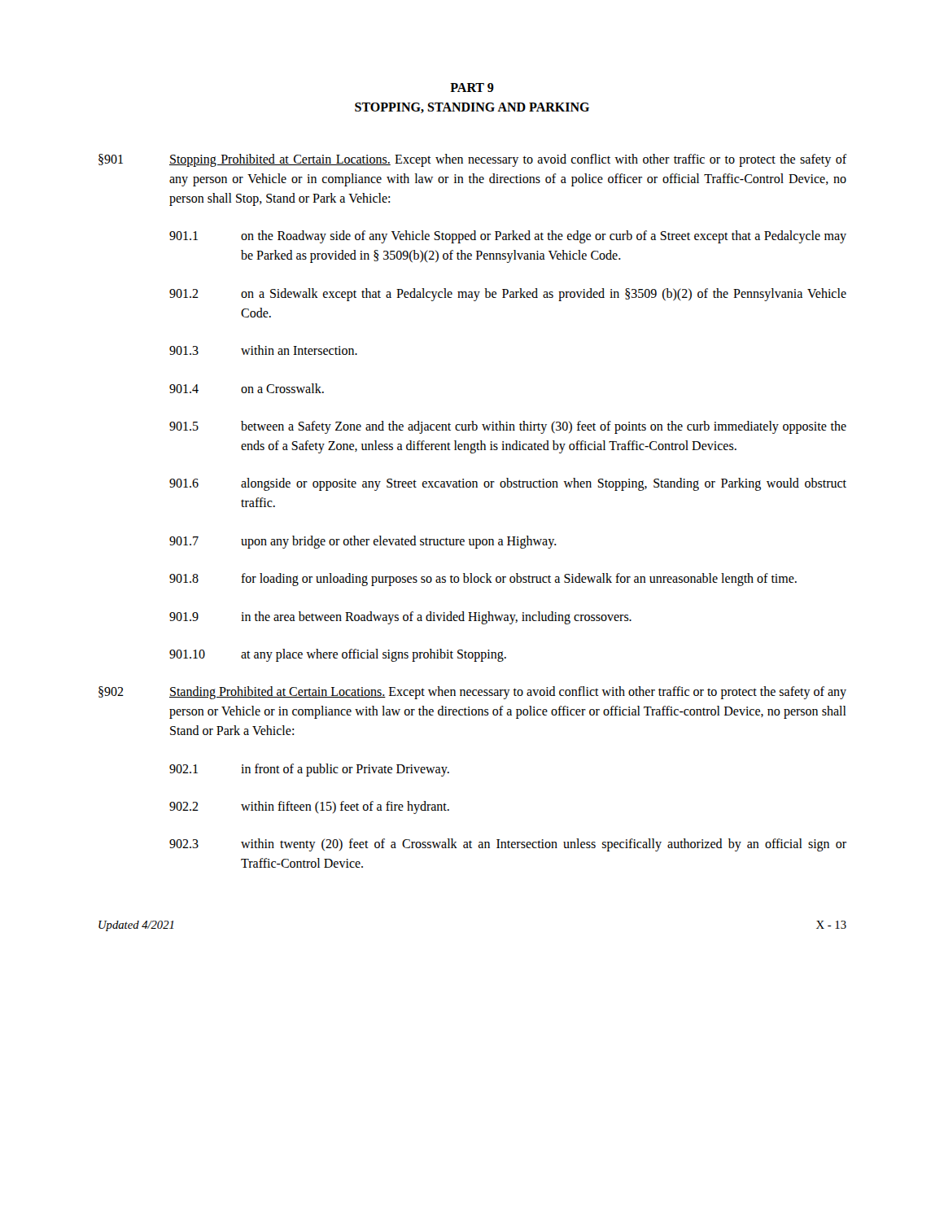PART 9 STOPPING, STANDING AND PARKING
§901
Stopping Prohibited at Certain Locations. Except when necessary to avoid conflict with other traffic or to protect the safety of any person or Vehicle or in compliance with law or in the directions of a police officer or official Traffic-Control Device, no person shall Stop, Stand or Park a Vehicle:
901.1
on the Roadway side of any Vehicle Stopped or Parked at the edge or curb of a Street except that a Pedalcycle may be Parked as provided in § 3509(b)(2) of the Pennsylvania Vehicle Code.
901.2
on a Sidewalk except that a Pedalcycle may be Parked as provided in §3509 (b)(2) of the Pennsylvania Vehicle Code.
901.3
within an Intersection.
901.4
on a Crosswalk.
901.5
between a Safety Zone and the adjacent curb within thirty (30) feet of points on the curb immediately opposite the ends of a Safety Zone, unless a different length is indicated by official Traffic-Control Devices.
901.6
alongside or opposite any Street excavation or obstruction when Stopping, Standing or Parking would obstruct traffic.
901.7
upon any bridge or other elevated structure upon a Highway.
901.8
for loading or unloading purposes so as to block or obstruct a Sidewalk for an unreasonable length of time.
901.9
in the area between Roadways of a divided Highway, including crossovers.
901.10
at any place where official signs prohibit Stopping.
§902
Standing Prohibited at Certain Locations. Except when necessary to avoid conflict with other traffic or to protect the safety of any person or Vehicle or in compliance with law or the directions of a police officer or official Traffic-control Device, no person shall Stand or Park a Vehicle:
902.1
in front of a public or Private Driveway.
902.2
within fifteen (15) feet of a fire hydrant.
902.3
within twenty (20) feet of a Crosswalk at an Intersection unless specifically authorized by an official sign or Traffic-Control Device.
Updated 4/2021 X - 13